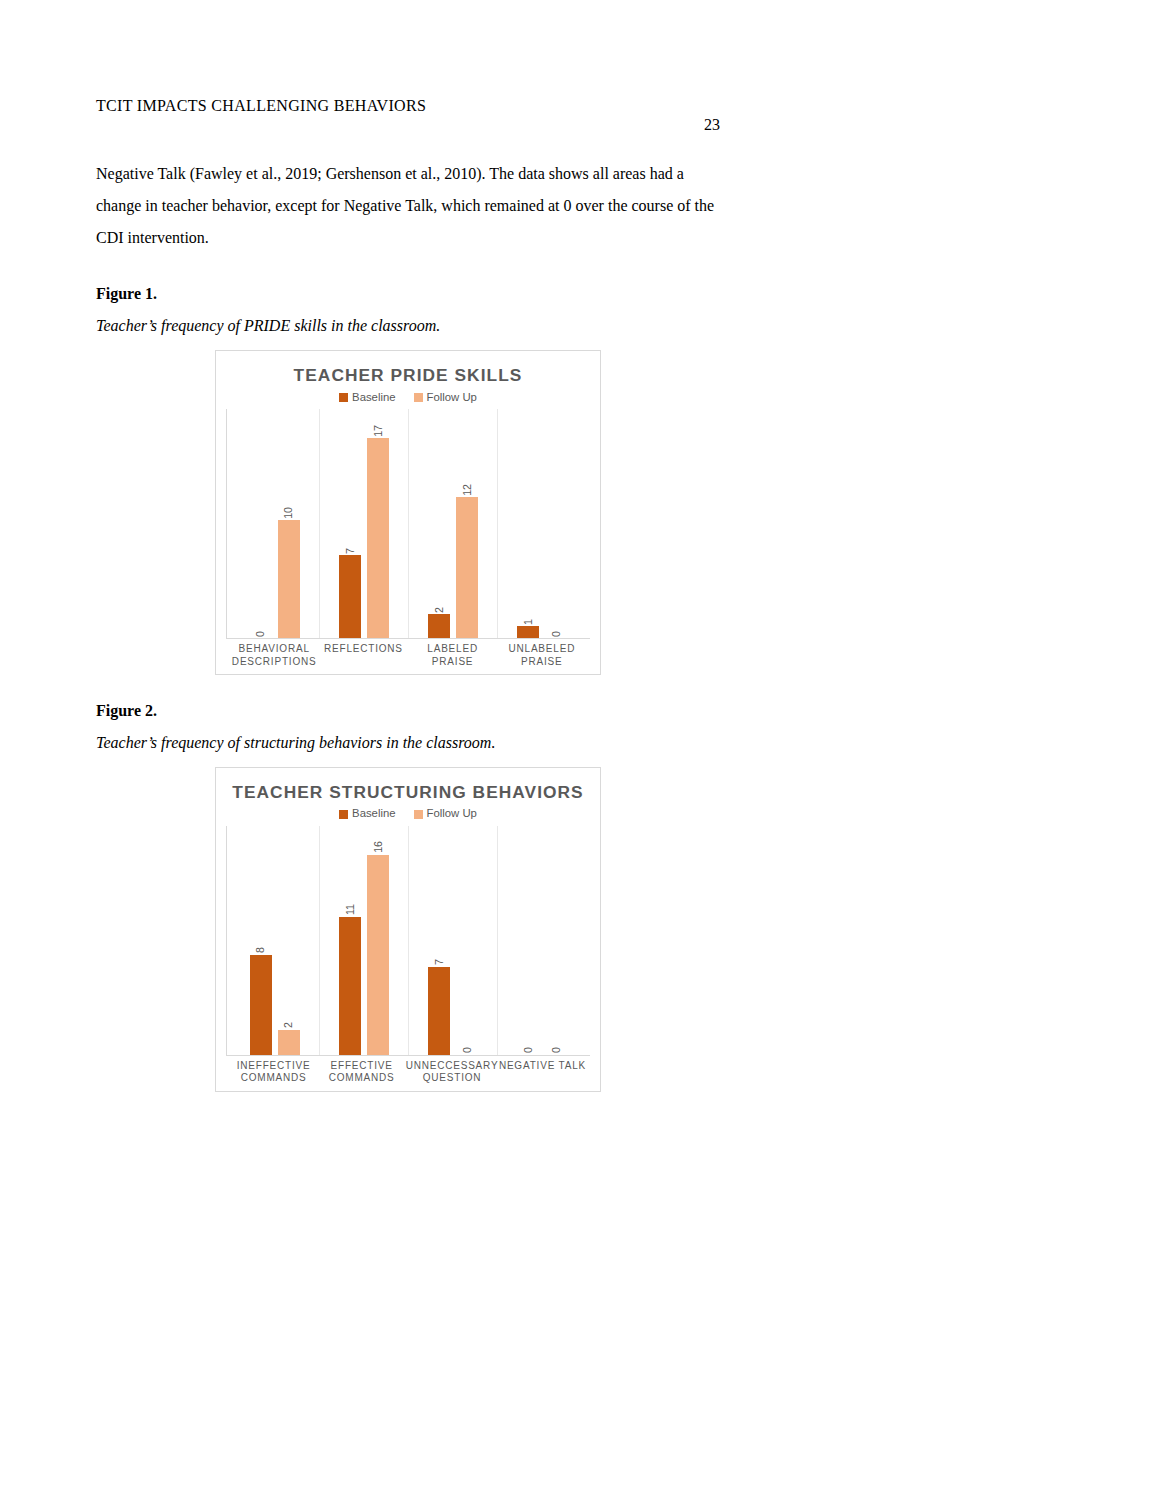TCIT IMPACTS CHALLENGING BEHAVIORS
23
Negative Talk (Fawley et al., 2019; Gershenson et al., 2010). The data shows all areas had a change in teacher behavior, except for Negative Talk, which remained at 0 over the course of the CDI intervention.
Figure 1.
Teacher’s frequency of PRIDE skills in the classroom.
TEACHER PRIDE SKILLS
Baseline Follow Up
0
10
7
17
2
12
1
0
BEHAVIORAL
DESCRIPTIONS
REFLECTIONS
LABELED PRAISE
UNLABELED PRAISE
Figure 2.
Teacher’s frequency of structuring behaviors in the classroom.
TEACHER STRUCTURING BEHAVIORS
Baseline Follow Up
8
2
11
16
7
0
0
0
INEFFECTIVE
COMMANDS
EFFECTIVE
COMMANDS
UNNECCESSARY
QUESTION
NEGATIVE TALK